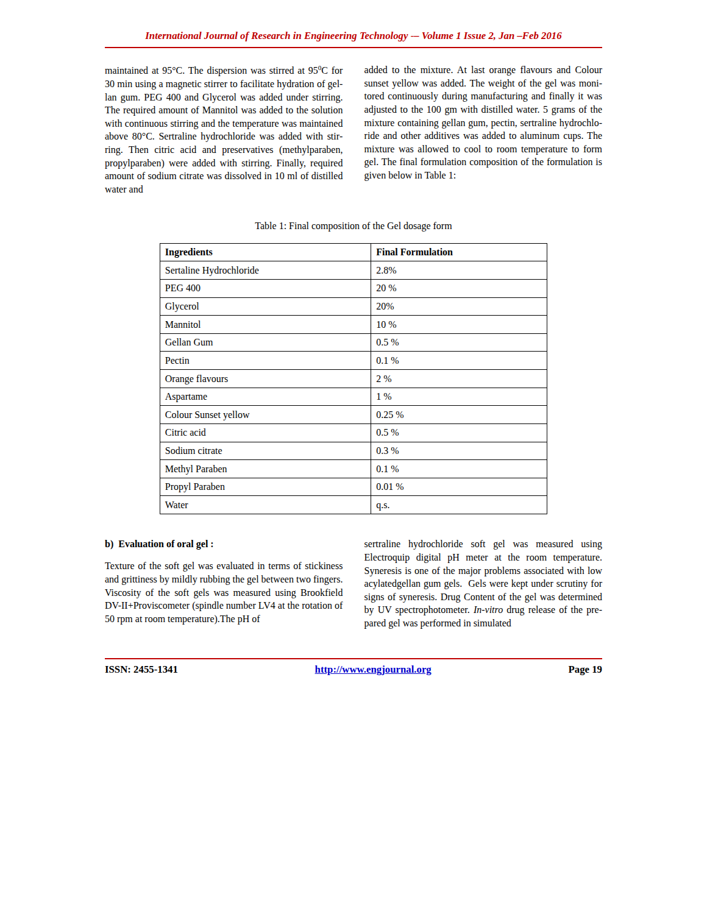International Journal of Research in Engineering Technology -– Volume 1 Issue 2, Jan –Feb 2016
maintained at 95°C. The dispersion was stirred at 950C for 30 min using a magnetic stirrer to facilitate hydration of gellan gum. PEG 400 and Glycerol was added under stirring. The required amount of Mannitol was added to the solution with continuous stirring and the temperature was maintained above 80°C. Sertraline hydrochloride was added with stirring. Then citric acid and preservatives (methylparaben, propylparaben) were added with stirring. Finally, required amount of sodium citrate was dissolved in 10 ml of distilled water and
added to the mixture. At last orange flavours and Colour sunset yellow was added. The weight of the gel was monitored continuously during manufacturing and finally it was adjusted to the 100 gm with distilled water. 5 grams of the mixture containing gellan gum, pectin, sertraline hydrochloride and other additives was added to aluminum cups. The mixture was allowed to cool to room temperature to form gel. The final formulation composition of the formulation is given below in Table 1:
Table 1: Final composition of the Gel dosage form
| Ingredients | Final Formulation |
| --- | --- |
| Sertaline Hydrochloride | 2.8% |
| PEG 400 | 20 % |
| Glycerol | 20% |
| Mannitol | 10 % |
| Gellan Gum | 0.5 % |
| Pectin | 0.1 % |
| Orange flavours | 2 % |
| Aspartame | 1 % |
| Colour Sunset yellow | 0.25 % |
| Citric acid | 0.5 % |
| Sodium citrate | 0.3 % |
| Methyl Paraben | 0.1 % |
| Propyl Paraben | 0.01 % |
| Water | q.s. |
b) Evaluation of oral gel :
Texture of the soft gel was evaluated in terms of stickiness and grittiness by mildly rubbing the gel between two fingers. Viscosity of the soft gels was measured using Brookfield DV-II+Proviscometer (spindle number LV4 at the rotation of 50 rpm at room temperature).The pH of
sertraline hydrochloride soft gel was measured using Electroquip digital pH meter at the room temperature. Syneresis is one of the major problems associated with low acylatedgellan gum gels. Gels were kept under scrutiny for signs of syneresis. Drug Content of the gel was determined by UV spectrophotometer. In-vitro drug release of the prepared gel was performed in simulated
ISSN: 2455-1341 http://www.engjournal.org Page 19